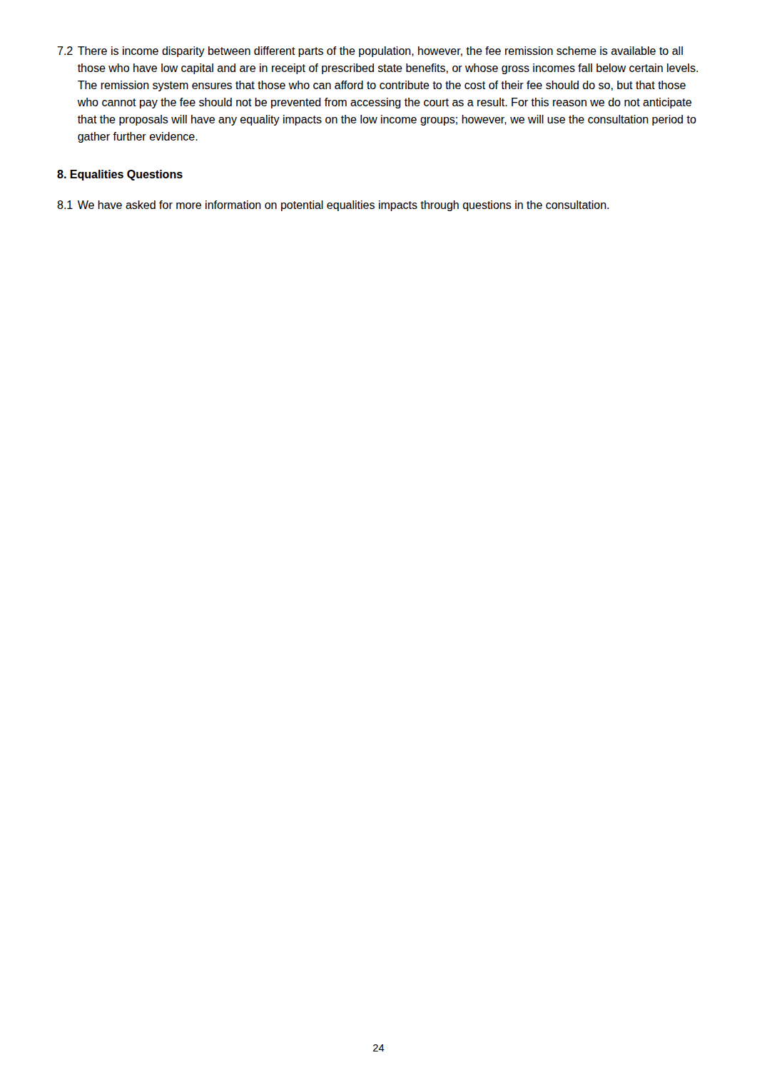7.2 There is income disparity between different parts of the population, however, the fee remission scheme is available to all those who have low capital and are in receipt of prescribed state benefits, or whose gross incomes fall below certain levels. The remission system ensures that those who can afford to contribute to the cost of their fee should do so, but that those who cannot pay the fee should not be prevented from accessing the court as a result. For this reason we do not anticipate that the proposals will have any equality impacts on the low income groups; however, we will use the consultation period to gather further evidence.
8. Equalities Questions
8.1 We have asked for more information on potential equalities impacts through questions in the consultation.
24